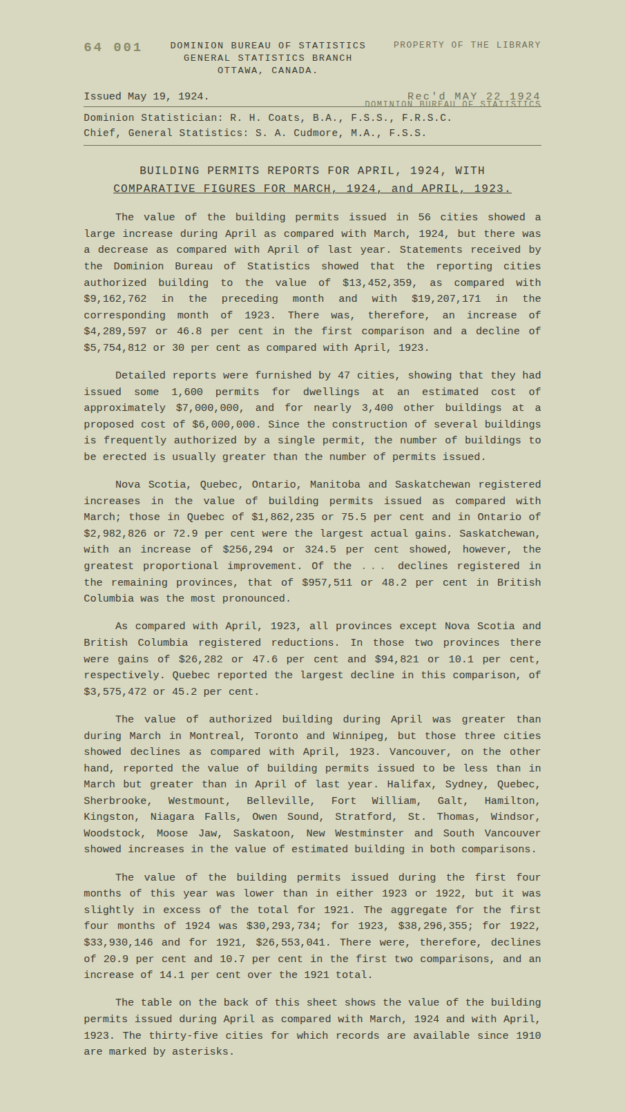64 001
DOMINION BUREAU OF STATISTICS
GENERAL STATISTICS BRANCH
OTTAWA, CANADA.
PROPERTY OF THE LIBRARY
Issued May 19, 1924.
Rec'd MAY 22 1924
DOMINION BUREAU OF STATISTICS
Dominion Statistician: R. H. Coats, B.A., F.S.S., F.R.S.C.
Chief, General Statistics: S. A. Cudmore, M.A., F.S.S.
BUILDING PERMITS REPORTS FOR APRIL, 1924, WITH
COMPARATIVE FIGURES FOR MARCH, 1924, and APRIL, 1923.
The value of the building permits issued in 56 cities showed a large increase during April as compared with March, 1924, but there was a decrease as compared with April of last year. Statements received by the Dominion Bureau of Statistics showed that the reporting cities authorized building to the value of $13,452,359, as compared with $9,162,762 in the preceding month and with $19,207,171 in the corresponding month of 1923. There was, therefore, an increase of $4,289,597 or 46.8 per cent in the first comparison and a decline of $5,754,812 or 30 per cent as compared with April, 1923.
Detailed reports were furnished by 47 cities, showing that they had issued some 1,600 permits for dwellings at an estimated cost of approximately $7,000,000, and for nearly 3,400 other buildings at a proposed cost of $6,000,000. Since the construction of several buildings is frequently authorized by a single permit, the number of buildings to be erected is usually greater than the number of permits issued.
Nova Scotia, Quebec, Ontario, Manitoba and Saskatchewan registered increases in the value of building permits issued as compared with March; those in Quebec of $1,862,235 or 75.5 per cent and in Ontario of $2,982,826 or 72.9 per cent were the largest actual gains. Saskatchewan, with an increase of $256,294 or 324.5 per cent showed, however, the greatest proportional improvement. Of the ... declines registered in the remaining provinces, that of $957,511 or 48.2 per cent in British Columbia was the most pronounced.
As compared with April, 1923, all provinces except Nova Scotia and British Columbia registered reductions. In those two provinces there were gains of $26,282 or 47.6 per cent and $94,821 or 10.1 per cent, respectively. Quebec reported the largest decline in this comparison, of $3,575,472 or 45.2 per cent.
The value of authorized building during April was greater than during March in Montreal, Toronto and Winnipeg, but those three cities showed declines as compared with April, 1923. Vancouver, on the other hand, reported the value of building permits issued to be less than in March but greater than in April of last year. Halifax, Sydney, Quebec, Sherbrooke, Westmount, Belleville, Fort William, Galt, Hamilton, Kingston, Niagara Falls, Owen Sound, Stratford, St. Thomas, Windsor, Woodstock, Moose Jaw, Saskatoon, New Westminster and South Vancouver showed increases in the value of estimated building in both comparisons.
The value of the building permits issued during the first four months of this year was lower than in either 1923 or 1922, but it was slightly in excess of the total for 1921. The aggregate for the first four months of 1924 was $30,293,734; for 1923, $38,296,355; for 1922, $33,930,146 and for 1921, $26,553,041. There were, therefore, declines of 20.9 per cent and 10.7 per cent in the first two comparisons, and an increase of 14.1 per cent over the 1921 total.
The table on the back of this sheet shows the value of the building permits issued during April as compared with March, 1924 and with April, 1923. The thirty-five cities for which records are available since 1910 are marked by asterisks.